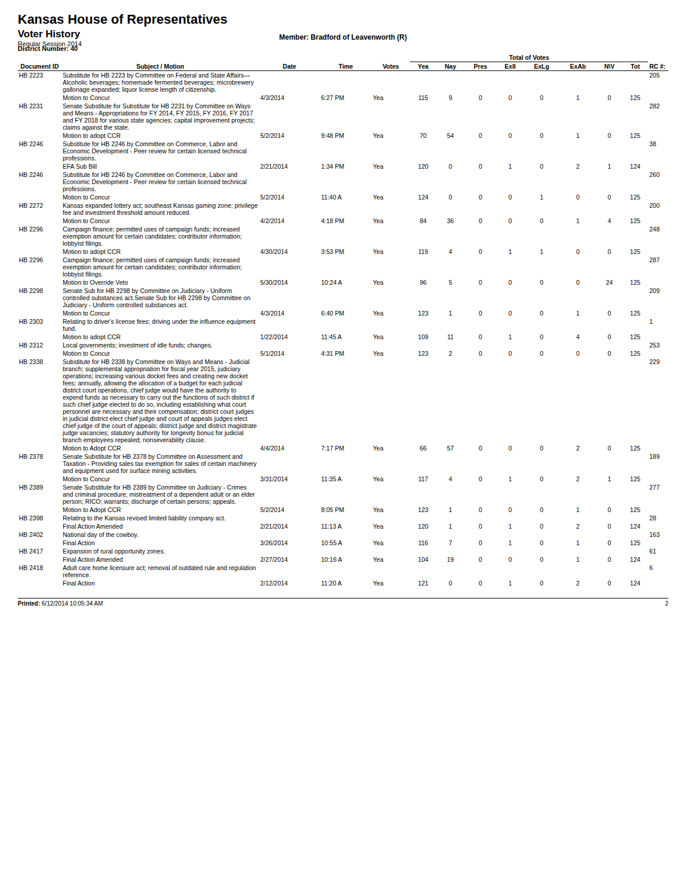Kansas House of Representatives
Voter History
Regular Session 2014
Member: Bradford of Leavenworth (R)
District Number: 40
| | Total of Votes | |
| Document ID | Subject / Motion | Date | Time | Votes | Yea | Nay | Pres | ExII | ExLg | ExAb | N\V | Tot | RC #: |
| HB 2223 | Substitute for HB 2223 by Committee on Federal and State Affairs—Alcoholic beverages; homemade fermented beverages; microbrewery gallonage expanded; liquor license length of citizenship. | | | | | 205 |
| | Motion to Concur | 4/3/2014 | 6:27 PM | Yea | 115 | 9 | 0 | 0 | 0 | 1 | 0 | 125 | |
| HB 2231 | Senate Substitute for Substitute for HB 2231 by Committee on Ways and Means - Appropriations for FY 2014, FY 2015, FY 2016, FY 2017 and FY 2018 for various state agencies; capital improvement projects; claims against the state. | | | | | 282 |
| | Motion to adopt CCR | 5/2/2014 | 9:48 PM | Yea | 70 | 54 | 0 | 0 | 0 | 1 | 0 | 125 | |
| HB 2246 | Substitute for HB 2246 by Committee on Commerce, Labor and Economic Development - Peer review for certain licensed technical professions. | | | | | 38 |
| | EFA Sub Bill | 2/21/2014 | 1:34 PM | Yea | 120 | 0 | 0 | 1 | 0 | 2 | 1 | 124 | |
| HB 2246 | Substitute for HB 2246 by Committee on Commerce, Labor and Economic Development - Peer review for certain licensed technical professions. | | | | | 260 |
| | Motion to Concur | 5/2/2014 | 11:40 A | Yea | 124 | 0 | 0 | 0 | 1 | 0 | 0 | 125 | |
| HB 2272 | Kansas expanded lottery act; southeast Kansas gaming zone; privilege fee and investment threshold amount reduced. | | | | | 200 |
| | Motion to Concur | 4/2/2014 | 4:18 PM | Yea | 84 | 36 | 0 | 0 | 0 | 1 | 4 | 125 | |
| HB 2296 | Campaign finance; permitted uses of campaign funds; increased exemption amount for certain candidates; contributor information; lobbyist filings. | | | | | 248 |
| | Motion to adopt CCR | 4/30/2014 | 3:53 PM | Yea | 119 | 4 | 0 | 1 | 1 | 0 | 0 | 125 | |
| HB 2296 | Campaign finance; permitted uses of campaign funds; increased exemption amount for certain candidates; contributor information; lobbyist filings. | | | | | 287 |
| | Motion to Override Veto | 5/30/2014 | 10:24 A | Yea | 96 | 5 | 0 | 0 | 0 | 0 | 24 | 125 | |
| HB 2298 | Senate Sub for HB 2298 by Committee on Judiciary - Uniform controlled substances act.Senate Sub for HB 2298 by Committee on Judiciary - Uniform controlled substances act. | | | | | 209 |
| | Motion to Concur | 4/3/2014 | 6:40 PM | Yea | 123 | 1 | 0 | 0 | 0 | 1 | 0 | 125 | |
| HB 2303 | Relating to driver's license fees; driving under the influence equipment fund. | | | | | 1 |
| | Motion to adopt CCR | 1/22/2014 | 11:45 A | Yea | 109 | 11 | 0 | 1 | 0 | 4 | 0 | 125 | |
| HB 2312 | Local governments; investment of idle funds; changes. | | | | | 253 |
| | Motion to Concur | 5/1/2014 | 4:31 PM | Yea | 123 | 2 | 0 | 0 | 0 | 0 | 0 | 125 | |
| HB 2338 | Substitute for HB 2338 by Committee on Ways and Means - Judicial branch; supplemental appropriation for fiscal year 2015, judiciary operations; increasing various docket fees and creating new docket fees; annually, allowing the allocation of a budget for each judicial district court operations, chief judge would have the authority to expend funds as necessary to carry out the functions of such district if such chief judge elected to do so, including establishing what court personnel are necessary and their compensation; district court judges in judicial district elect chief judge and court of appeals judges elect chief judge of the court of appeals; district judge and district magistrate judge vacancies; statutory authority for longevity bonus for judicial branch employees repealed; nonseverability clause. | | | | | 229 |
| | Motion to Adopt CCR | 4/4/2014 | 7:17 PM | Yea | 66 | 57 | 0 | 0 | 0 | 2 | 0 | 125 | |
| HB 2378 | Senate Substitute for HB 2378 by Committee on Assessment and Taxation - Providing sales tax exemption for sales of certain machinery and equipment used for surface mining activities. | | | | | 189 |
| | Motion to Concur | 3/31/2014 | 11:35 A | Yea | 117 | 4 | 0 | 1 | 0 | 2 | 1 | 125 | |
| HB 2389 | Senate Substitute for HB 2389 by Committee on Judiciary - Crimes and criminal procedure; mistreatment of a dependent adult or an elder person; RICO; warrants; discharge of certain persons; appeals. | | | | | 277 |
| | Motion to Adopt CCR | 5/2/2014 | 8:05 PM | Yea | 123 | 1 | 0 | 0 | 0 | 1 | 0 | 125 | |
| HB 2398 | Relating to the Kansas revised limited liability company act. | | | | | 28 |
| | Final Action Amended | 2/21/2014 | 11:13 A | Yea | 120 | 1 | 0 | 1 | 0 | 2 | 0 | 124 | |
| HB 2402 | National day of the cowboy. | | | | | 163 |
| | Final Action | 3/26/2014 | 10:55 A | Yea | 116 | 7 | 0 | 1 | 0 | 1 | 0 | 125 | |
| HB 2417 | Expansion of rural opportunity zones. | | | | | 61 |
| | Final Action Amended | 2/27/2014 | 10:16 A | Yea | 104 | 19 | 0 | 0 | 0 | 1 | 0 | 124 | |
| HB 2418 | Adult care home licensure act; removal of outdated rule and regulation reference. | | | | | 6 |
| | Final Action | 2/12/2014 | 11:20 A | Yea | 121 | 0 | 0 | 1 | 0 | 2 | 0 | 124 | |
Printed: 6/12/2014 10:05:34 AM
2